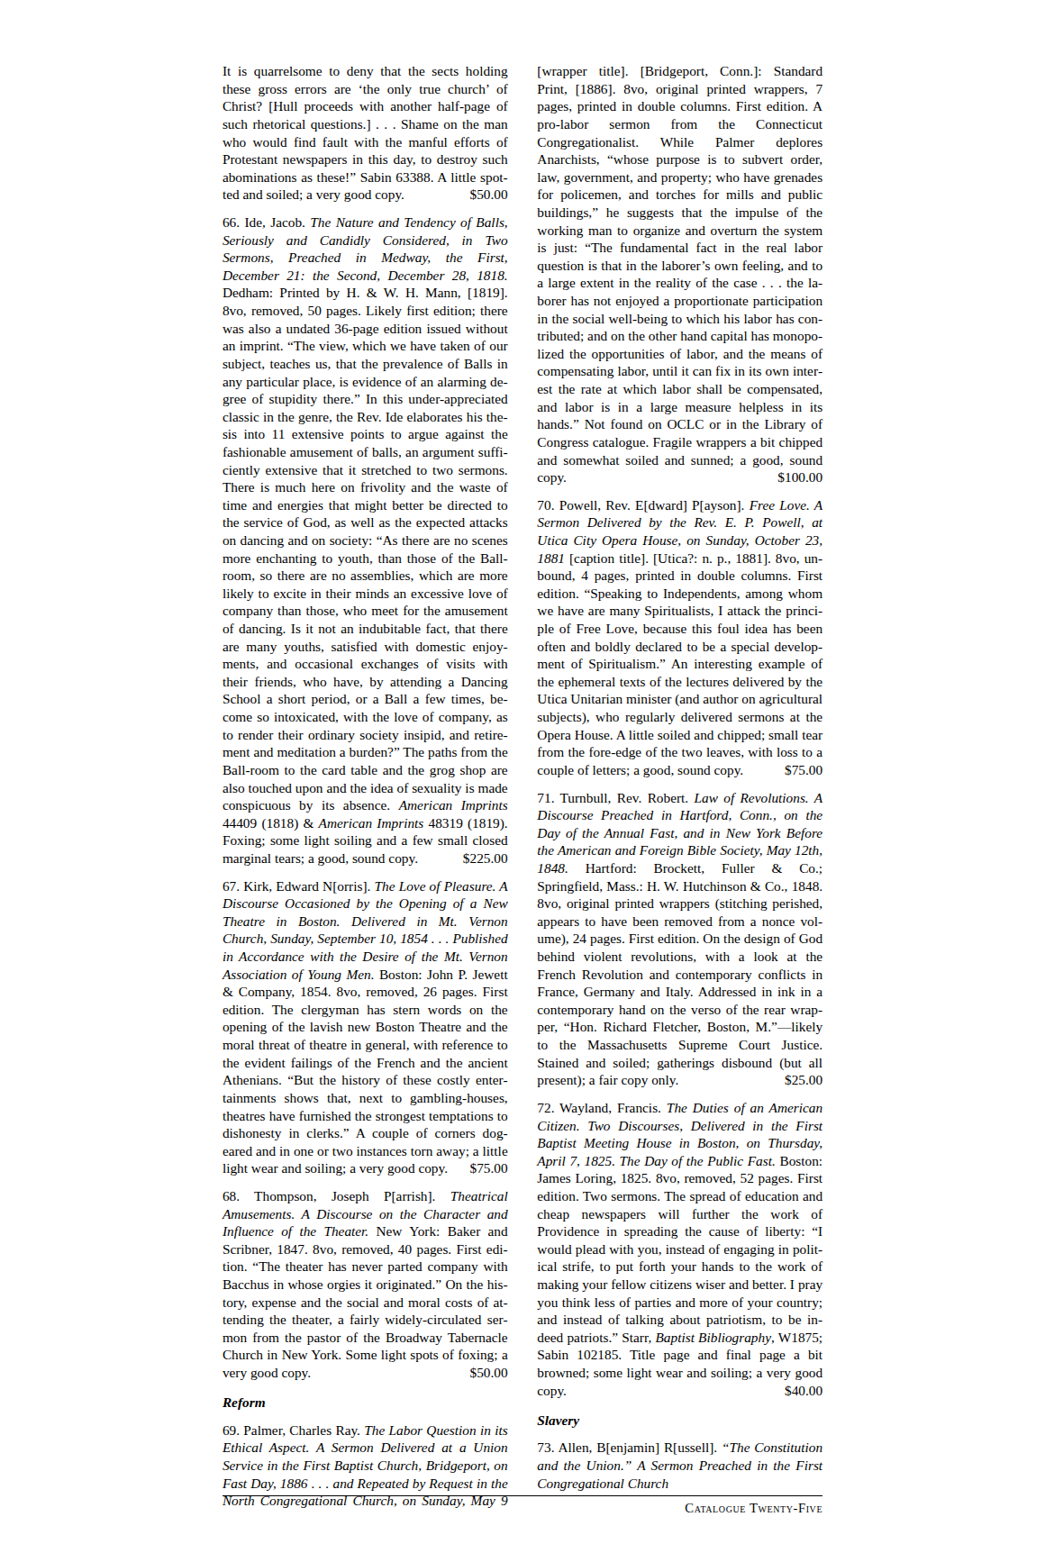It is quarrelsome to deny that the sects holding these gross errors are ‘the only true church’ of Christ? [Hull proceeds with another half-page of such rhetorical questions.] . . . Shame on the man who would find fault with the manful efforts of Protestant newspapers in this day, to destroy such abominations as these!” Sabin 63388. A little spotted and soiled; a very good copy. $50.00
66. Ide, Jacob. The Nature and Tendency of Balls, Seriously and Candidly Considered, in Two Sermons, Preached in Medway, the First, December 21: the Second, December 28, 1818. Dedham: Printed by H. & W. H. Mann, [1819]. 8vo, removed, 50 pages. Likely first edition; there was also a undated 36-page edition issued without an imprint. “The view, which we have taken of our subject, teaches us, that the prevalence of Balls in any particular place, is evidence of an alarming degree of stupidity there.” In this under-appreciated classic in the genre, the Rev. Ide elaborates his thesis into 11 extensive points to argue against the fashionable amusement of balls, an argument sufficiently extensive that it stretched to two sermons. There is much here on frivolity and the waste of time and energies that might better be directed to the service of God, as well as the expected attacks on dancing and on society: “As there are no scenes more enchanting to youth, than those of the Ball-room, so there are no assemblies, which are more likely to excite in their minds an excessive love of company than those, who meet for the amusement of dancing. Is it not an indubitable fact, that there are many youths, satisfied with domestic enjoyments, and occasional exchanges of visits with their friends, who have, by attending a Dancing School a short period, or a Ball a few times, become so intoxicated, with the love of company, as to render their ordinary society insipid, and retirement and meditation a burden?” The paths from the Ball-room to the card table and the grog shop are also touched upon and the idea of sexuality is made conspicuous by its absence. American Imprints 44409 (1818) & American Imprints 48319 (1819). Foxing; some light soiling and a few small closed marginal tears; a good, sound copy. $225.00
67. Kirk, Edward N[orris]. The Love of Pleasure. A Discourse Occasioned by the Opening of a New Theatre in Boston. Delivered in Mt. Vernon Church, Sunday, September 10, 1854 . . . Published in Accordance with the Desire of the Mt. Vernon Association of Young Men. Boston: John P. Jewett & Company, 1854. 8vo, removed, 26 pages. First edition. The clergyman has stern words on the opening of the lavish new Boston Theatre and the moral threat of theatre in general, with reference to the evident failings of the French and the ancient Athenians. “But the history of these costly entertainments shows that, next to gambling-houses, theatres have furnished the strongest temptations to dishonesty in clerks.” A couple of corners dog-eared and in one or two instances torn away; a little light wear and soiling; a very good copy. $75.00
68. Thompson, Joseph P[arrish]. Theatrical Amusements. A Discourse on the Character and Influence of the Theater. New York: Baker and Scribner, 1847. 8vo, removed, 40 pages. First edition. “The theater has never parted company with Bacchus in whose orgies it originated.” On the history, expense and the social and moral costs of attending the theater, a fairly widely-circulated sermon from the pastor of the Broadway Tabernacle Church in New York. Some light spots of foxing; a very good copy. $50.00
Reform
69. Palmer, Charles Ray. The Labor Question in its Ethical Aspect. A Sermon Delivered at a Union Service in the First Baptist Church, Bridgeport, on Fast Day, 1886 . . . and Repeated by Request in the North Congregational Church, on Sunday, May 9 [wrapper title]. [Bridgeport, Conn.]: Standard Print, [1886]. 8vo, original printed wrappers, 7 pages, printed in double columns. First edition. A pro-labor sermon from the Connecticut Congregationalist. While Palmer deplores Anarchists, “whose purpose is to subvert order, law, government, and property; who have grenades for policemen, and torches for mills and public buildings,” he suggests that the impulse of the working man to organize and overturn the system is just: “The fundamental fact in the real labor question is that in the laborer’s own feeling, and to a large extent in the reality of the case . . . the laborer has not enjoyed a proportionate participation in the social well-being to which his labor has contributed; and on the other hand capital has monopolized the opportunities of labor, and the means of compensating labor, until it can fix in its own interest the rate at which labor shall be compensated, and labor is in a large measure helpless in its hands.” Not found on OCLC or in the Library of Congress catalogue. Fragile wrappers a bit chipped and somewhat soiled and sunned; a good, sound copy. $100.00
70. Powell, Rev. E[dward] P[ayson]. Free Love. A Sermon Delivered by the Rev. E. P. Powell, at Utica City Opera House, on Sunday, October 23, 1881 [caption title]. [Utica?: n. p., 1881]. 8vo, unbound, 4 pages, printed in double columns. First edition. “Speaking to Independents, among whom we have are many Spiritualists, I attack the principle of Free Love, because this foul idea has been often and boldly declared to be a special development of Spiritualism.” An interesting example of the ephemeral texts of the lectures delivered by the Utica Unitarian minister (and author on agricultural subjects), who regularly delivered sermons at the Opera House. A little soiled and chipped; small tear from the fore-edge of the two leaves, with loss to a couple of letters; a good, sound copy. $75.00
71. Turnbull, Rev. Robert. Law of Revolutions. A Discourse Preached in Hartford, Conn., on the Day of the Annual Fast, and in New York Before the American and Foreign Bible Society, May 12th, 1848. Hartford: Brockett, Fuller & Co.; Springfield, Mass.: H. W. Hutchinson & Co., 1848. 8vo, original printed wrappers (stitching perished, appears to have been removed from a nonce volume), 24 pages. First edition. On the design of God behind violent revolutions, with a look at the French Revolution and contemporary conflicts in France, Germany and Italy. Addressed in ink in a contemporary hand on the verso of the rear wrapper, “Hon. Richard Fletcher, Boston, M.”—likely to the Massachusetts Supreme Court Justice. Stained and soiled; gatherings disbound (but all present); a fair copy only. $25.00
72. Wayland, Francis. The Duties of an American Citizen. Two Discourses, Delivered in the First Baptist Meeting House in Boston, on Thursday, April 7, 1825. The Day of the Public Fast. Boston: James Loring, 1825. 8vo, removed, 52 pages. First edition. Two sermons. The spread of education and cheap newspapers will further the work of Providence in spreading the cause of liberty: “I would plead with you, instead of engaging in political strife, to put forth your hands to the work of making your fellow citizens wiser and better. I pray you think less of parties and more of your country; and instead of talking about patriotism, to be indeed patriots.” Starr, Baptist Bibliography, W1875; Sabin 102185. Title page and final page a bit browned; some light wear and soiling; a very good copy. $40.00
Slavery
73. Allen, B[enjamin] R[ussell]. “The Constitution and the Union.” A Sermon Preached in the First Congregational Church
Catalogue Twenty-Five